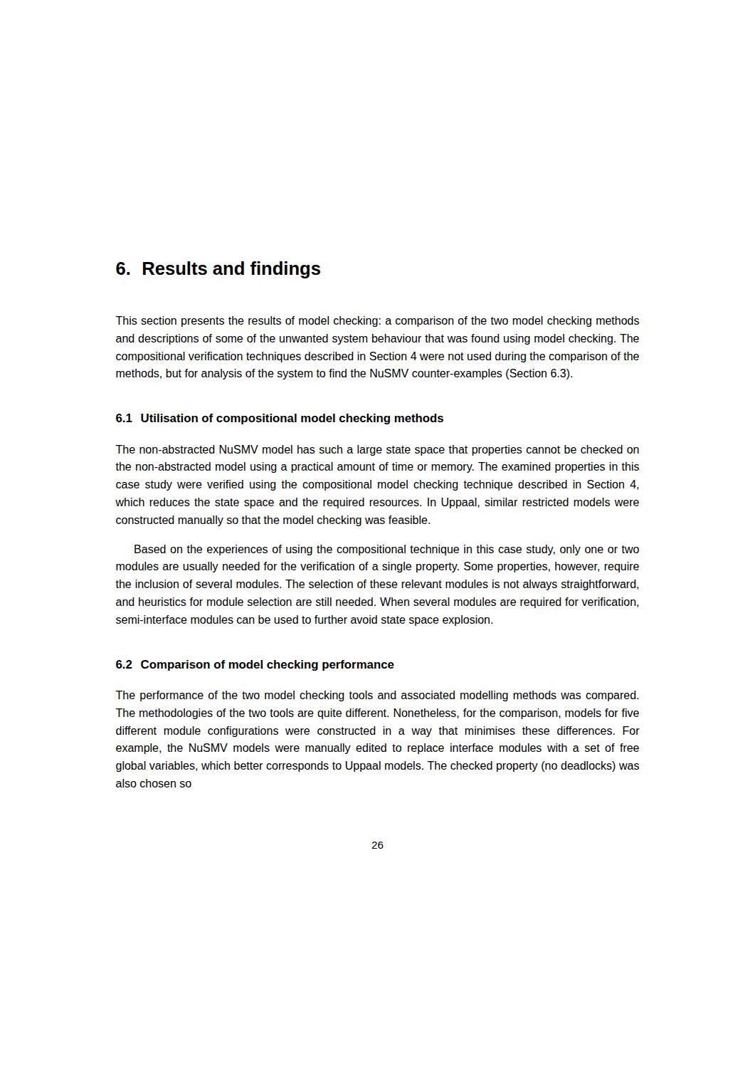6. Results and findings
This section presents the results of model checking: a comparison of the two model checking methods and descriptions of some of the unwanted system behaviour that was found using model checking. The compositional verification techniques described in Section 4 were not used during the comparison of the methods, but for analysis of the system to find the NuSMV counter-examples (Section 6.3).
6.1 Utilisation of compositional model checking methods
The non-abstracted NuSMV model has such a large state space that properties cannot be checked on the non-abstracted model using a practical amount of time or memory. The examined properties in this case study were verified using the compositional model checking technique described in Section 4, which reduces the state space and the required resources. In Uppaal, similar restricted models were constructed manually so that the model checking was feasible.
Based on the experiences of using the compositional technique in this case study, only one or two modules are usually needed for the verification of a single property. Some properties, however, require the inclusion of several modules. The selection of these relevant modules is not always straightforward, and heuristics for module selection are still needed. When several modules are required for verification, semi-interface modules can be used to further avoid state space explosion.
6.2 Comparison of model checking performance
The performance of the two model checking tools and associated modelling methods was compared. The methodologies of the two tools are quite different. Nonetheless, for the comparison, models for five different module configurations were constructed in a way that minimises these differences. For example, the NuSMV models were manually edited to replace interface modules with a set of free global variables, which better corresponds to Uppaal models. The checked property (no deadlocks) was also chosen so
26